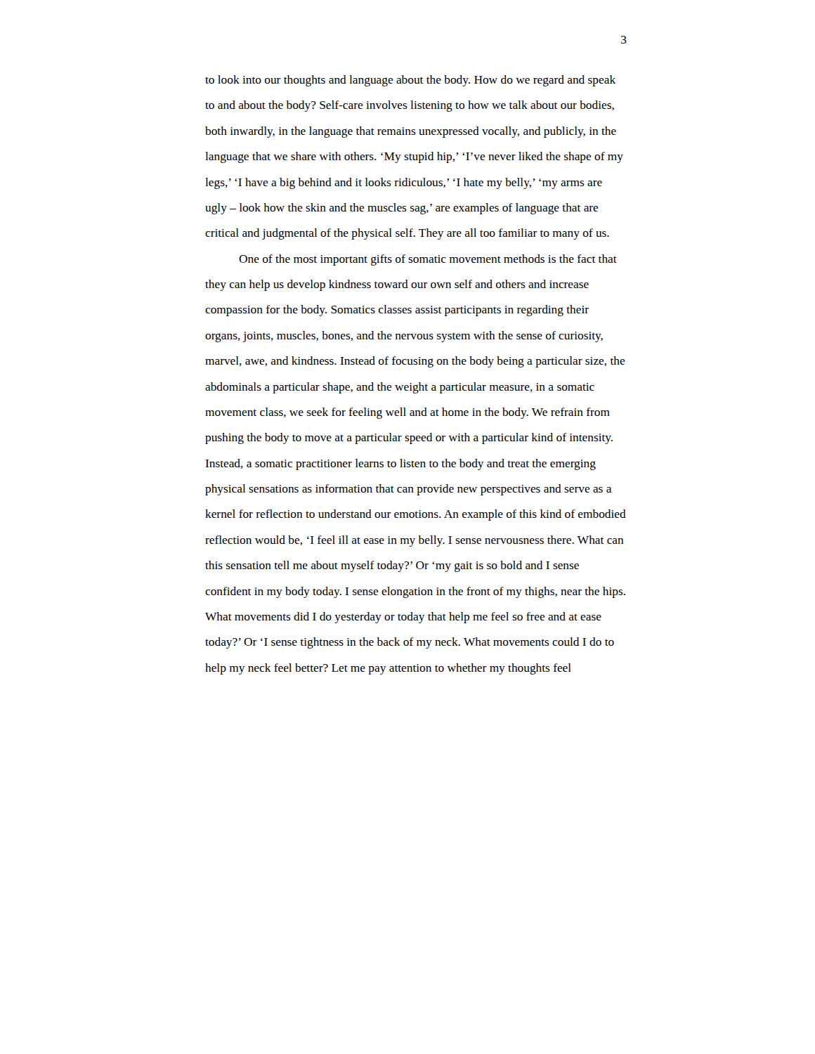3
to look into our thoughts and language about the body. How do we regard and speak to and about the body? Self-care involves listening to how we talk about our bodies, both inwardly, in the language that remains unexpressed vocally, and publicly, in the language that we share with others. ‘My stupid hip,’ ‘I’ve never liked the shape of my legs,’ ‘I have a big behind and it looks ridiculous,’ ‘I hate my belly,’ ‘my arms are ugly – look how the skin and the muscles sag,’ are examples of language that are critical and judgmental of the physical self. They are all too familiar to many of us.
One of the most important gifts of somatic movement methods is the fact that they can help us develop kindness toward our own self and others and increase compassion for the body. Somatics classes assist participants in regarding their organs, joints, muscles, bones, and the nervous system with the sense of curiosity, marvel, awe, and kindness. Instead of focusing on the body being a particular size, the abdominals a particular shape, and the weight a particular measure, in a somatic movement class, we seek for feeling well and at home in the body. We refrain from pushing the body to move at a particular speed or with a particular kind of intensity. Instead, a somatic practitioner learns to listen to the body and treat the emerging physical sensations as information that can provide new perspectives and serve as a kernel for reflection to understand our emotions. An example of this kind of embodied reflection would be, ‘I feel ill at ease in my belly. I sense nervousness there. What can this sensation tell me about myself today?’ Or ‘my gait is so bold and I sense confident in my body today. I sense elongation in the front of my thighs, near the hips. What movements did I do yesterday or today that help me feel so free and at ease today?’ Or ‘I sense tightness in the back of my neck. What movements could I do to help my neck feel better? Let me pay attention to whether my thoughts feel